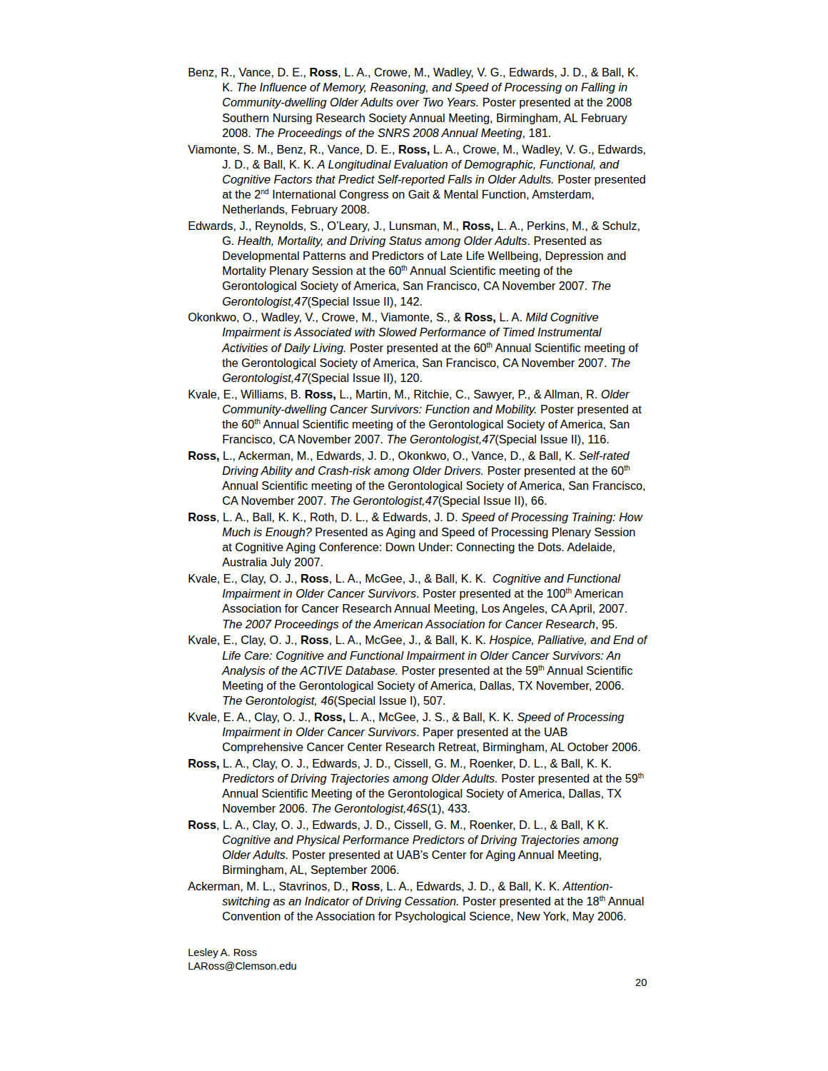Benz, R., Vance, D. E., Ross, L. A., Crowe, M., Wadley, V. G., Edwards, J. D., & Ball, K. K. The Influence of Memory, Reasoning, and Speed of Processing on Falling in Community-dwelling Older Adults over Two Years. Poster presented at the 2008 Southern Nursing Research Society Annual Meeting, Birmingham, AL February 2008. The Proceedings of the SNRS 2008 Annual Meeting, 181.
Viamonte, S. M., Benz, R., Vance, D. E., Ross, L. A., Crowe, M., Wadley, V. G., Edwards, J. D., & Ball, K. K. A Longitudinal Evaluation of Demographic, Functional, and Cognitive Factors that Predict Self-reported Falls in Older Adults. Poster presented at the 2nd International Congress on Gait & Mental Function, Amsterdam, Netherlands, February 2008.
Edwards, J., Reynolds, S., O’Leary, J., Lunsman, M., Ross, L. A., Perkins, M., & Schulz, G. Health, Mortality, and Driving Status among Older Adults. Presented as Developmental Patterns and Predictors of Late Life Wellbeing, Depression and Mortality Plenary Session at the 60th Annual Scientific meeting of the Gerontological Society of America, San Francisco, CA November 2007. The Gerontologist,47(Special Issue II), 142.
Okonkwo, O., Wadley, V., Crowe, M., Viamonte, S., & Ross, L. A. Mild Cognitive Impairment is Associated with Slowed Performance of Timed Instrumental Activities of Daily Living. Poster presented at the 60th Annual Scientific meeting of the Gerontological Society of America, San Francisco, CA November 2007. The Gerontologist,47(Special Issue II), 120.
Kvale, E., Williams, B. Ross, L., Martin, M., Ritchie, C., Sawyer, P., & Allman, R. Older Community-dwelling Cancer Survivors: Function and Mobility. Poster presented at the 60th Annual Scientific meeting of the Gerontological Society of America, San Francisco, CA November 2007. The Gerontologist,47(Special Issue II), 116.
Ross, L., Ackerman, M., Edwards, J. D., Okonkwo, O., Vance, D., & Ball, K. Self-rated Driving Ability and Crash-risk among Older Drivers. Poster presented at the 60th Annual Scientific meeting of the Gerontological Society of America, San Francisco, CA November 2007. The Gerontologist,47(Special Issue II), 66.
Ross, L. A., Ball, K. K., Roth, D. L., & Edwards, J. D. Speed of Processing Training: How Much is Enough? Presented as Aging and Speed of Processing Plenary Session at Cognitive Aging Conference: Down Under: Connecting the Dots. Adelaide, Australia July 2007.
Kvale, E., Clay, O. J., Ross, L. A., McGee, J., & Ball, K. K. Cognitive and Functional Impairment in Older Cancer Survivors. Poster presented at the 100th American Association for Cancer Research Annual Meeting, Los Angeles, CA April, 2007. The 2007 Proceedings of the American Association for Cancer Research, 95.
Kvale, E., Clay, O. J., Ross, L. A., McGee, J., & Ball, K. K. Hospice, Palliative, and End of Life Care: Cognitive and Functional Impairment in Older Cancer Survivors: An Analysis of the ACTIVE Database. Poster presented at the 59th Annual Scientific Meeting of the Gerontological Society of America, Dallas, TX November, 2006. The Gerontologist, 46(Special Issue I), 507.
Kvale, E. A., Clay, O. J., Ross, L. A., McGee, J. S., & Ball, K. K. Speed of Processing Impairment in Older Cancer Survivors. Paper presented at the UAB Comprehensive Cancer Center Research Retreat, Birmingham, AL October 2006.
Ross, L. A., Clay, O. J., Edwards, J. D., Cissell, G. M., Roenker, D. L., & Ball, K. K. Predictors of Driving Trajectories among Older Adults. Poster presented at the 59th Annual Scientific Meeting of the Gerontological Society of America, Dallas, TX November 2006. The Gerontologist,46S(1), 433.
Ross, L. A., Clay, O. J., Edwards, J. D., Cissell, G. M., Roenker, D. L., & Ball, K K. Cognitive and Physical Performance Predictors of Driving Trajectories among Older Adults. Poster presented at UAB’s Center for Aging Annual Meeting, Birmingham, AL, September 2006.
Ackerman, M. L., Stavrinos, D., Ross, L. A., Edwards, J. D., & Ball, K. K. Attention-switching as an Indicator of Driving Cessation. Poster presented at the 18th Annual Convention of the Association for Psychological Science, New York, May 2006.
Lesley A. Ross
LARoss@Clemson.edu
20